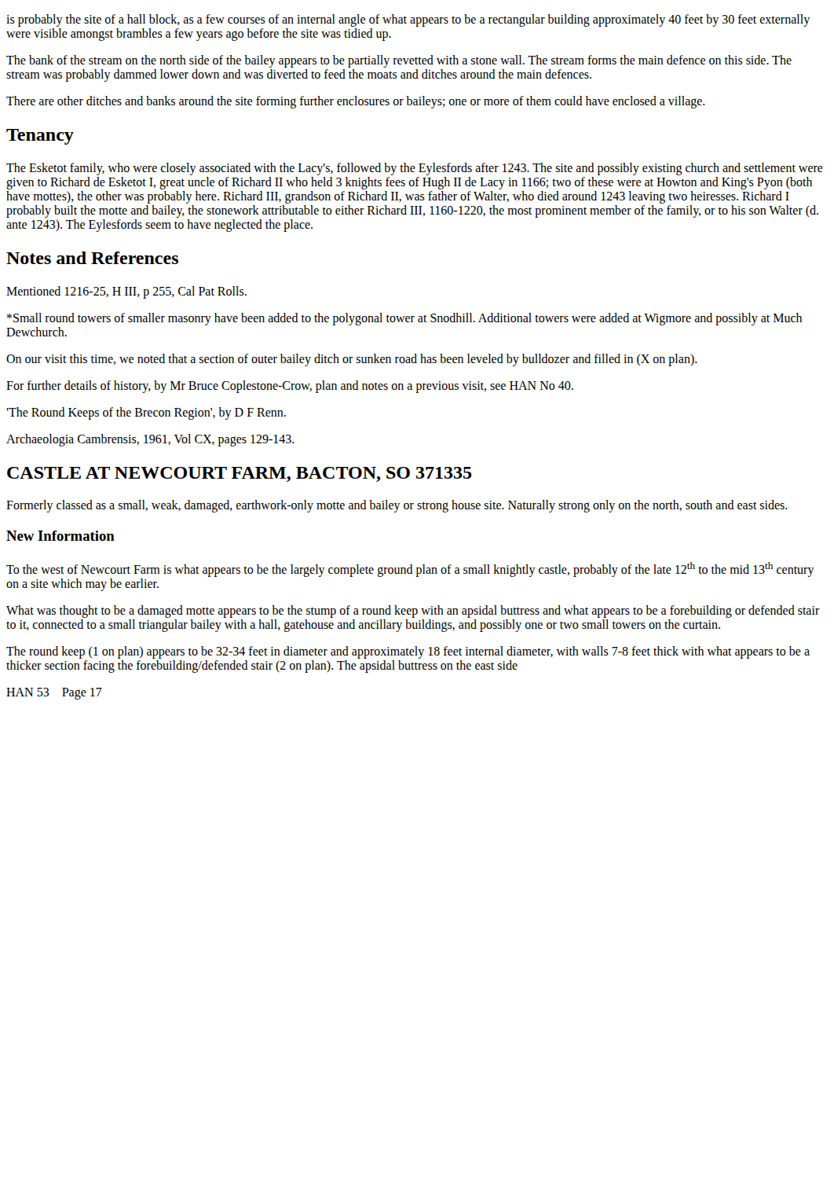is probably the site of a hall block, as a few courses of an internal angle of what appears to be a rectangular building approximately 40 feet by 30 feet externally were visible amongst brambles a few years ago before the site was tidied up.
The bank of the stream on the north side of the bailey appears to be partially revetted with a stone wall. The stream forms the main defence on this side. The stream was probably dammed lower down and was diverted to feed the moats and ditches around the main defences.
There are other ditches and banks around the site forming further enclosures or baileys; one or more of them could have enclosed a village.
Tenancy
The Esketot family, who were closely associated with the Lacy's, followed by the Eylesfords after 1243. The site and possibly existing church and settlement were given to Richard de Esketot I, great uncle of Richard II who held 3 knights fees of Hugh II de Lacy in 1166; two of these were at Howton and King's Pyon (both have mottes), the other was probably here. Richard III, grandson of Richard II, was father of Walter, who died around 1243 leaving two heiresses. Richard I probably built the motte and bailey, the stonework attributable to either Richard III, 1160-1220, the most prominent member of the family, or to his son Walter (d. ante 1243). The Eylesfords seem to have neglected the place.
Notes and References
Mentioned 1216-25, H III, p 255, Cal Pat Rolls.
*Small round towers of smaller masonry have been added to the polygonal tower at Snodhill. Additional towers were added at Wigmore and possibly at Much Dewchurch.
On our visit this time, we noted that a section of outer bailey ditch or sunken road has been leveled by bulldozer and filled in (X on plan).
For further details of history, by Mr Bruce Coplestone-Crow, plan and notes on a previous visit, see HAN No 40.
'The Round Keeps of the Brecon Region', by D F Renn.
Archaeologia Cambrensis, 1961, Vol CX, pages 129-143.
CASTLE AT NEWCOURT FARM, BACTON, SO 371335
Formerly classed as a small, weak, damaged, earthwork-only motte and bailey or strong house site. Naturally strong only on the north, south and east sides.
New Information
To the west of Newcourt Farm is what appears to be the largely complete ground plan of a small knightly castle, probably of the late 12th to the mid 13th century on a site which may be earlier.
What was thought to be a damaged motte appears to be the stump of a round keep with an apsidal buttress and what appears to be a forebuilding or defended stair to it, connected to a small triangular bailey with a hall, gatehouse and ancillary buildings, and possibly one or two small towers on the curtain.
The round keep (1 on plan) appears to be 32-34 feet in diameter and approximately 18 feet internal diameter, with walls 7-8 feet thick with what appears to be a thicker section facing the forebuilding/defended stair (2 on plan). The apsidal buttress on the east side
HAN 53 Page 17